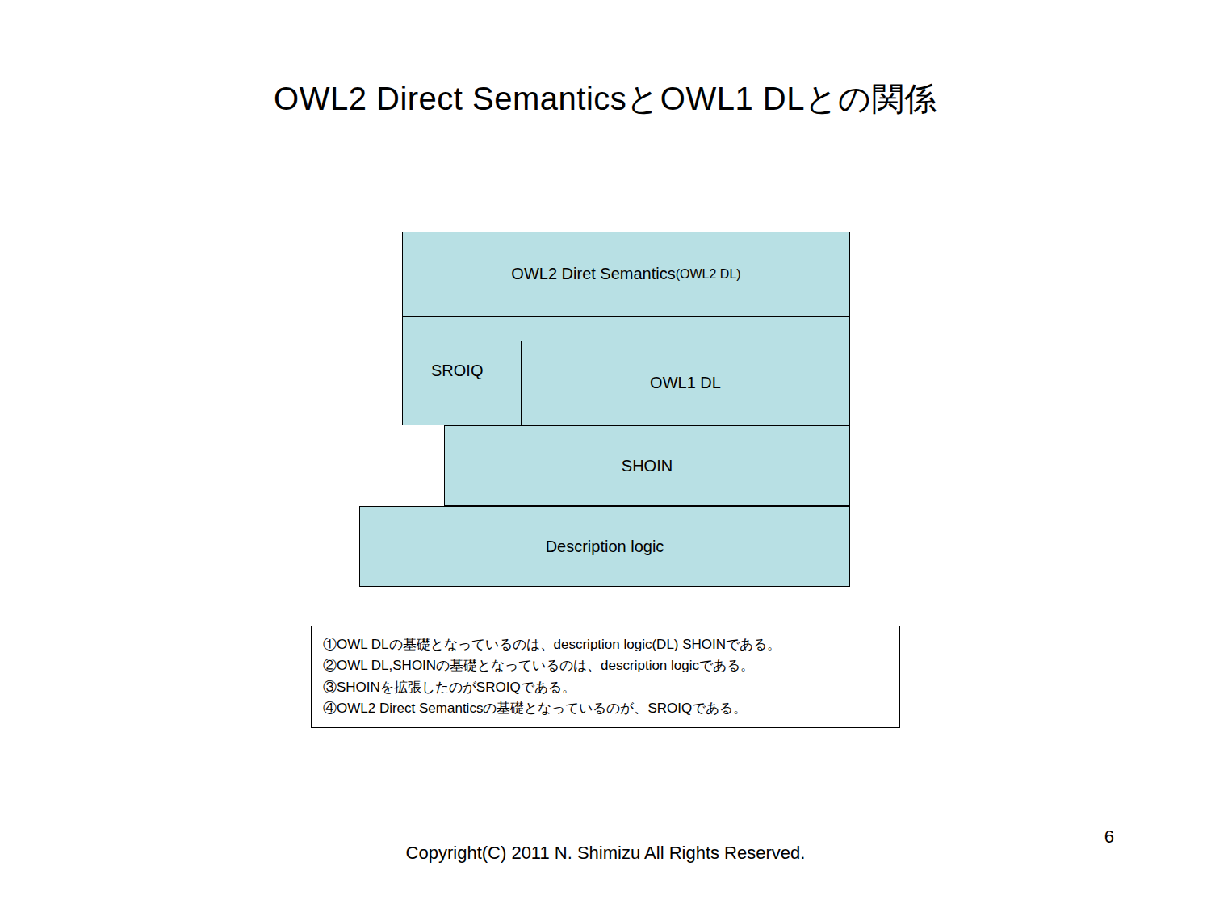OWL2 Direct SemanticsとOWL1 DLとの関係
OWL2 Diret Semantics(OWL2 DL)
SROIQ
OWL1 DL
SHOIN
Description logic
①OWL DLの基礎となっているのは、description logic(DL) SHOINである。
②OWL DL,SHOINの基礎となっているのは、description logicである。
③SHOINを拡張したのがSROIQである。
④OWL2 Direct Semanticsの基礎となっているのが、SROIQである。
Copyright(C) 2011 N. Shimizu All Rights Reserved.
6